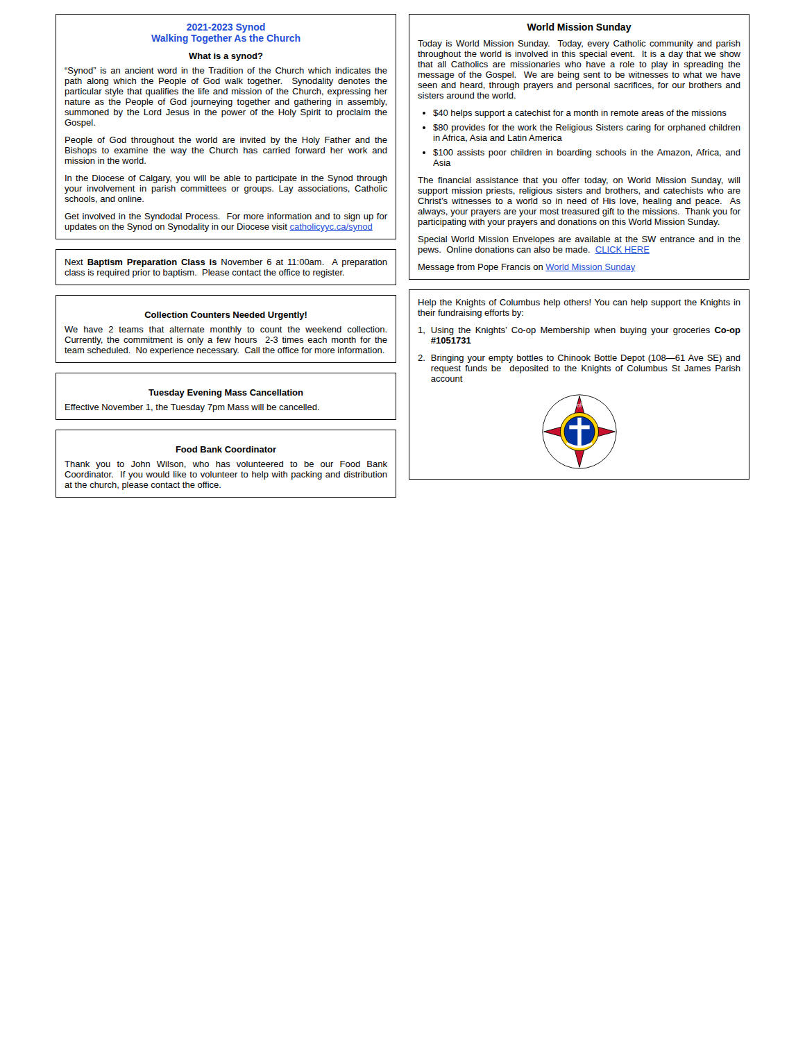2021-2023 Synod
Walking Together As the Church
What is a synod?
“Synod” is an ancient word in the Tradition of the Church which indicates the path along which the People of God walk together. Synodality denotes the particular style that qualifies the life and mission of the Church, expressing her nature as the People of God journeying together and gathering in assembly, summoned by the Lord Jesus in the power of the Holy Spirit to proclaim the Gospel.
People of God throughout the world are invited by the Holy Father and the Bishops to examine the way the Church has carried forward her work and mission in the world.
In the Diocese of Calgary, you will be able to participate in the Synod through your involvement in parish committees or groups. Lay associations, Catholic schools, and online.
Get involved in the Syndodal Process. For more information and to sign up for updates on the Synod on Synodality in our Diocese visit catholicyyc.ca/synod
Next Baptism Preparation Class is November 6 at 11:00am. A preparation class is required prior to baptism. Please contact the office to register.
Collection Counters Needed Urgently!
We have 2 teams that alternate monthly to count the weekend collection. Currently, the commitment is only a few hours 2-3 times each month for the team scheduled. No experience necessary. Call the office for more information.
Tuesday Evening Mass Cancellation
Effective November 1, the Tuesday 7pm Mass will be cancelled.
Food Bank Coordinator
Thank you to John Wilson, who has volunteered to be our Food Bank Coordinator. If you would like to volunteer to help with packing and distribution at the church, please contact the office.
World Mission Sunday
Today is World Mission Sunday. Today, every Catholic community and parish throughout the world is involved in this special event. It is a day that we show that all Catholics are missionaries who have a role to play in spreading the message of the Gospel. We are being sent to be witnesses to what we have seen and heard, through prayers and personal sacrifices, for our brothers and sisters around the world.
$40 helps support a catechist for a month in remote areas of the missions
$80 provides for the work the Religious Sisters caring for orphaned children in Africa, Asia and Latin America
$100 assists poor children in boarding schools in the Amazon, Africa, and Asia
The financial assistance that you offer today, on World Mission Sunday, will support mission priests, religious sisters and brothers, and catechists who are Christ’s witnesses to a world so in need of His love, healing and peace. As always, your prayers are your most treasured gift to the missions. Thank you for participating with your prayers and donations on this World Mission Sunday.
Special World Mission Envelopes are available at the SW entrance and in the pews. Online donations can also be made. CLICK HERE
Message from Pope Francis on World Mission Sunday
Help the Knights of Columbus help others! You can help support the Knights in their fundraising efforts by:
1, Using the Knights’ Co-op Membership when buying your groceries Co-op #1051731
2. Bringing your empty bottles to Chinook Bottle Depot (108—61 Ave SE) and request funds be deposited to the Knights of Columbus St James Parish account
K of C